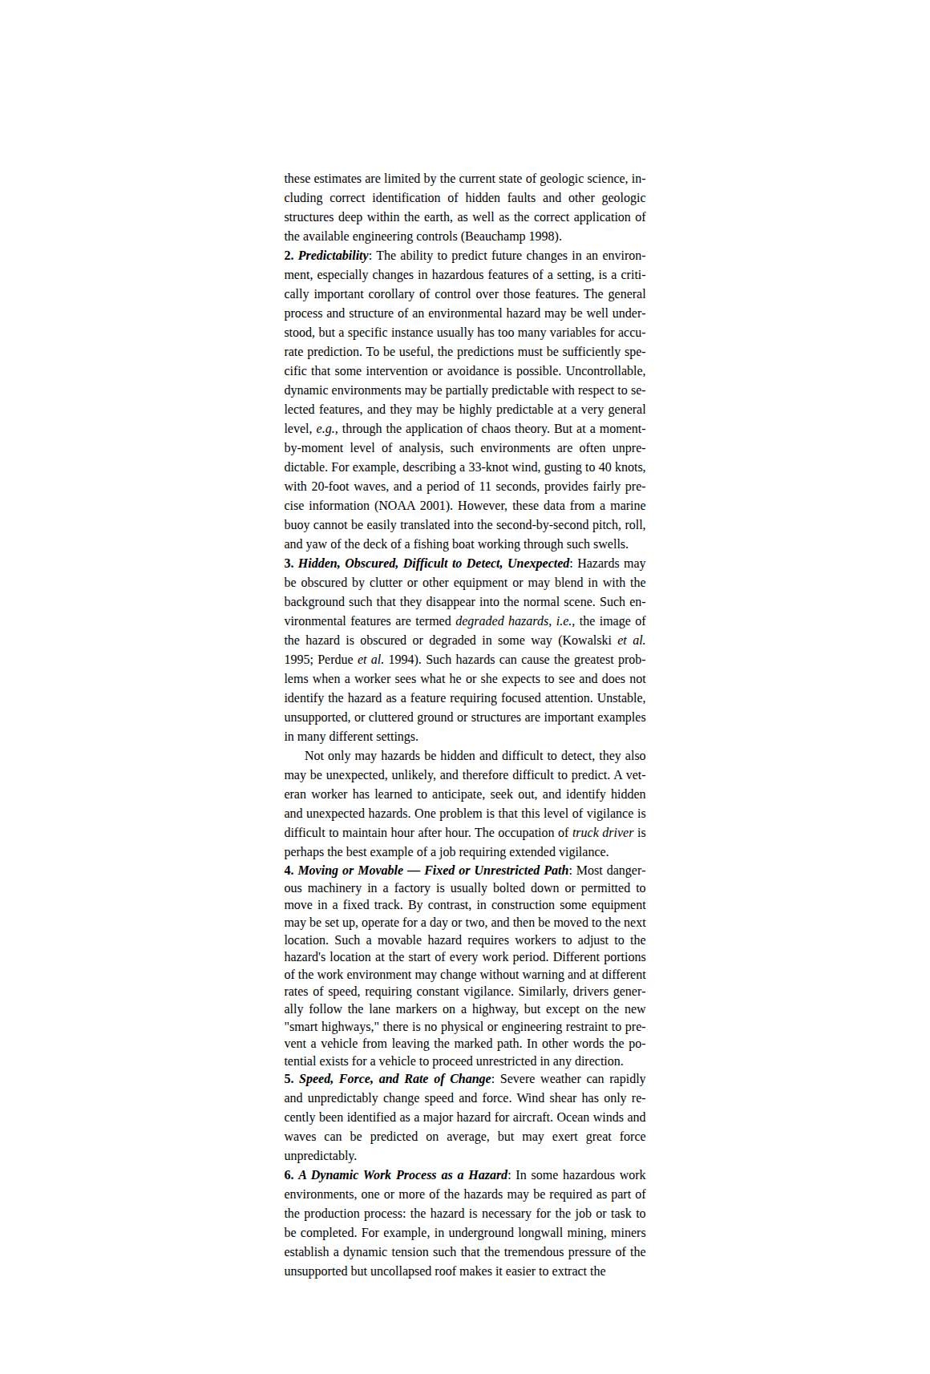these estimates are limited by the current state of geologic science, including correct identification of hidden faults and other geologic structures deep within the earth, as well as the correct application of the available engineering controls (Beauchamp 1998).
2. Predictability: The ability to predict future changes in an environment, especially changes in hazardous features of a setting, is a critically important corollary of control over those features. The general process and structure of an environmental hazard may be well understood, but a specific instance usually has too many variables for accurate prediction. To be useful, the predictions must be sufficiently specific that some intervention or avoidance is possible. Uncontrollable, dynamic environments may be partially predictable with respect to selected features, and they may be highly predictable at a very general level, e.g., through the application of chaos theory. But at a moment-by-moment level of analysis, such environments are often unpredictable. For example, describing a 33-knot wind, gusting to 40 knots, with 20-foot waves, and a period of 11 seconds, provides fairly precise information (NOAA 2001). However, these data from a marine buoy cannot be easily translated into the second-by-second pitch, roll, and yaw of the deck of a fishing boat working through such swells.
3. Hidden, Obscured, Difficult to Detect, Unexpected: Hazards may be obscured by clutter or other equipment or may blend in with the background such that they disappear into the normal scene. Such environmental features are termed degraded hazards, i.e., the image of the hazard is obscured or degraded in some way (Kowalski et al. 1995; Perdue et al. 1994). Such hazards can cause the greatest problems when a worker sees what he or she expects to see and does not identify the hazard as a feature requiring focused attention. Unstable, unsupported, or cluttered ground or structures are important examples in many different settings.
Not only may hazards be hidden and difficult to detect, they also may be unexpected, unlikely, and therefore difficult to predict. A veteran worker has learned to anticipate, seek out, and identify hidden and unexpected hazards. One problem is that this level of vigilance is difficult to maintain hour after hour. The occupation of truck driver is perhaps the best example of a job requiring extended vigilance.
4. Moving or Movable — Fixed or Unrestricted Path: Most dangerous machinery in a factory is usually bolted down or permitted to move in a fixed track. By contrast, in construction some equipment may be set up, operate for a day or two, and then be moved to the next location. Such a movable hazard requires workers to adjust to the hazard's location at the start of every work period. Different portions of the work environment may change without warning and at different rates of speed, requiring constant vigilance. Similarly, drivers generally follow the lane markers on a highway, but except on the new "smart highways," there is no physical or engineering restraint to prevent a vehicle from leaving the marked path. In other words the potential exists for a vehicle to proceed unrestricted in any direction.
5. Speed, Force, and Rate of Change: Severe weather can rapidly and unpredictably change speed and force. Wind shear has only recently been identified as a major hazard for aircraft. Ocean winds and waves can be predicted on average, but may exert great force unpredictably.
6. A Dynamic Work Process as a Hazard: In some hazardous work environments, one or more of the hazards may be required as part of the production process: the hazard is necessary for the job or task to be completed. For example, in underground longwall mining, miners establish a dynamic tension such that the tremendous pressure of the unsupported but uncollapsed roof makes it easier to extract the